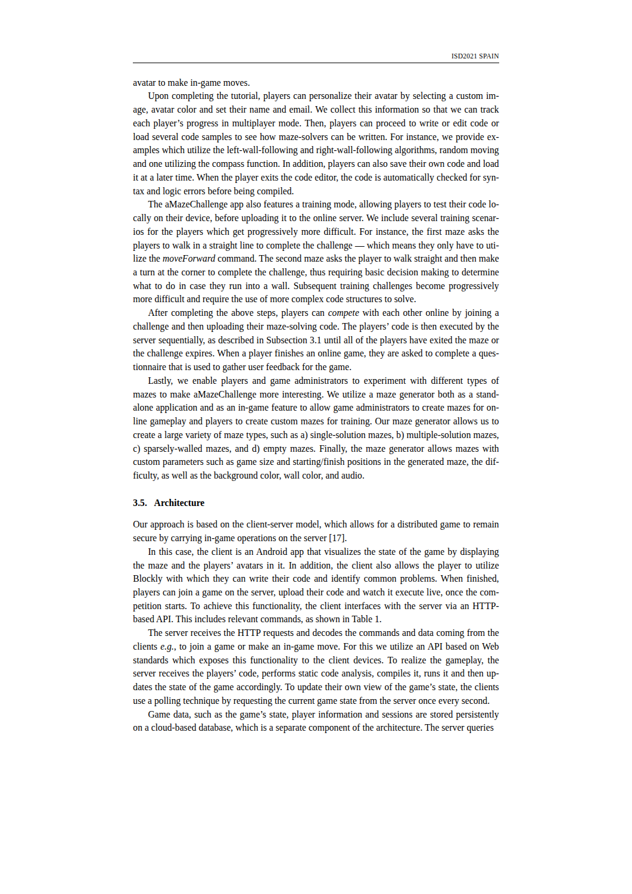ISD2021 SPAIN
avatar to make in-game moves.
Upon completing the tutorial, players can personalize their avatar by selecting a custom image, avatar color and set their name and email. We collect this information so that we can track each player’s progress in multiplayer mode. Then, players can proceed to write or edit code or load several code samples to see how maze-solvers can be written. For instance, we provide examples which utilize the left-wall-following and right-wall-following algorithms, random moving and one utilizing the compass function. In addition, players can also save their own code and load it at a later time. When the player exits the code editor, the code is automatically checked for syntax and logic errors before being compiled.
The aMazeChallenge app also features a training mode, allowing players to test their code locally on their device, before uploading it to the online server. We include several training scenarios for the players which get progressively more difficult. For instance, the first maze asks the players to walk in a straight line to complete the challenge — which means they only have to utilize the moveForward command. The second maze asks the player to walk straight and then make a turn at the corner to complete the challenge, thus requiring basic decision making to determine what to do in case they run into a wall. Subsequent training challenges become progressively more difficult and require the use of more complex code structures to solve.
After completing the above steps, players can compete with each other online by joining a challenge and then uploading their maze-solving code. The players’ code is then executed by the server sequentially, as described in Subsection 3.1 until all of the players have exited the maze or the challenge expires. When a player finishes an online game, they are asked to complete a questionnaire that is used to gather user feedback for the game.
Lastly, we enable players and game administrators to experiment with different types of mazes to make aMazeChallenge more interesting. We utilize a maze generator both as a stand-alone application and as an in-game feature to allow game administrators to create mazes for online gameplay and players to create custom mazes for training. Our maze generator allows us to create a large variety of maze types, such as a) single-solution mazes, b) multiple-solution mazes, c) sparsely-walled mazes, and d) empty mazes. Finally, the maze generator allows mazes with custom parameters such as game size and starting/finish positions in the generated maze, the difficulty, as well as the background color, wall color, and audio.
3.5. Architecture
Our approach is based on the client-server model, which allows for a distributed game to remain secure by carrying in-game operations on the server [17].
In this case, the client is an Android app that visualizes the state of the game by displaying the maze and the players’ avatars in it. In addition, the client also allows the player to utilize Blockly with which they can write their code and identify common problems. When finished, players can join a game on the server, upload their code and watch it execute live, once the competition starts. To achieve this functionality, the client interfaces with the server via an HTTP-based API. This includes relevant commands, as shown in Table 1.
The server receives the HTTP requests and decodes the commands and data coming from the clients e.g., to join a game or make an in-game move. For this we utilize an API based on Web standards which exposes this functionality to the client devices. To realize the gameplay, the server receives the players’ code, performs static code analysis, compiles it, runs it and then updates the state of the game accordingly. To update their own view of the game’s state, the clients use a polling technique by requesting the current game state from the server once every second.
Game data, such as the game’s state, player information and sessions are stored persistently on a cloud-based database, which is a separate component of the architecture. The server queries